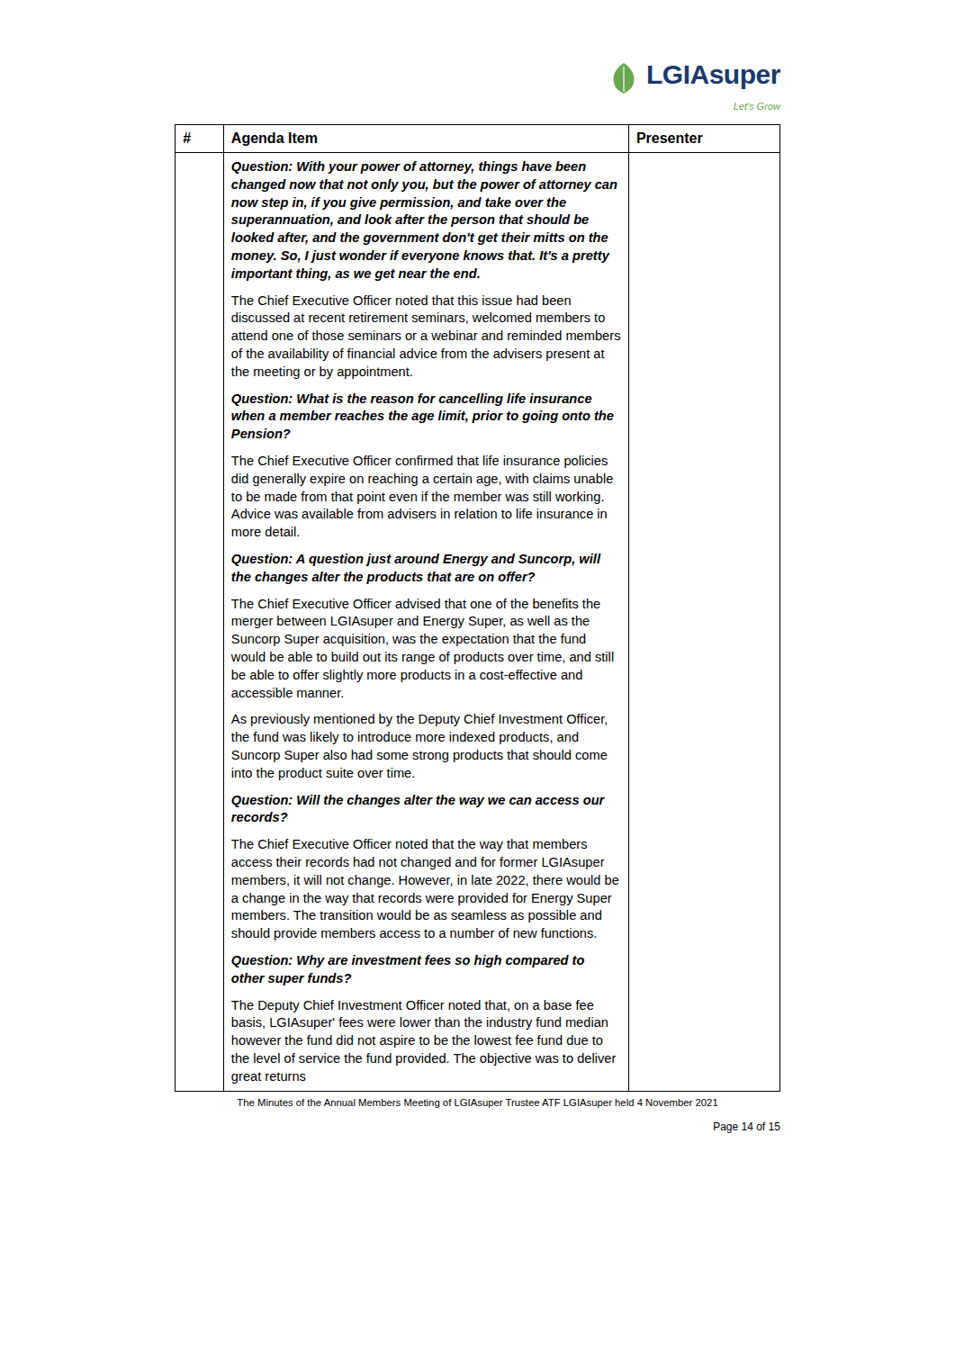LGIA super
Let's Grow
| # | Agenda Item | Presenter |
| --- | --- | --- |
| | Question: With your power of attorney, things have been changed now that not only you, but the power of attorney can now step in, if you give permission, and take over the superannuation, and look after the person that should be looked after, and the government don't get their mitts on the money. So, I just wonder if everyone knows that. It's a pretty important thing, as we get near the end. The Chief Executive Officer noted that this issue had been discussed at recent retirement seminars, welcomed members to attend one of those seminars or a webinar and reminded members of the availability of financial advice from the advisers present at the meeting or by appointment. Question: What is the reason for cancelling life insurance when a member reaches the age limit, prior to going onto the Pension? The Chief Executive Officer confirmed that life insurance policies did generally expire on reaching a certain age, with claims unable to be made from that point even if the member was still working. Advice was available from advisers in relation to life insurance in more detail. Question: A question just around Energy and Suncorp, will the changes alter the products that are on offer? The Chief Executive Officer advised that one of the benefits the merger between LGIAsuper and Energy Super, as well as the Suncorp Super acquisition, was the expectation that the fund would be able to build out its range of products over time, and still be able to offer slightly more products in a cost-effective and accessible manner. As previously mentioned by the Deputy Chief Investment Officer, the fund was likely to introduce more indexed products, and Suncorp Super also had some strong products that should come into the product suite over time. Question: Will the changes alter the way we can access our records? The Chief Executive Officer noted that the way that members access their records had not changed and for former LGIAsuper members, it will not change. However, in late 2022, there would be a change in the way that records were provided for Energy Super members. The transition would be as seamless as possible and should provide members access to a number of new functions. Question: Why are investment fees so high compared to other super funds? The Deputy Chief Investment Officer noted that, on a base fee basis, LGIAsuper' fees were lower than the industry fund median however the fund did not aspire to be the lowest fee fund due to the level of service the fund provided. The objective was to deliver great returns | |
The Minutes of the Annual Members Meeting of LGIAsuper Trustee ATF LGIAsuper held 4 November 2021
Page 14 of 15